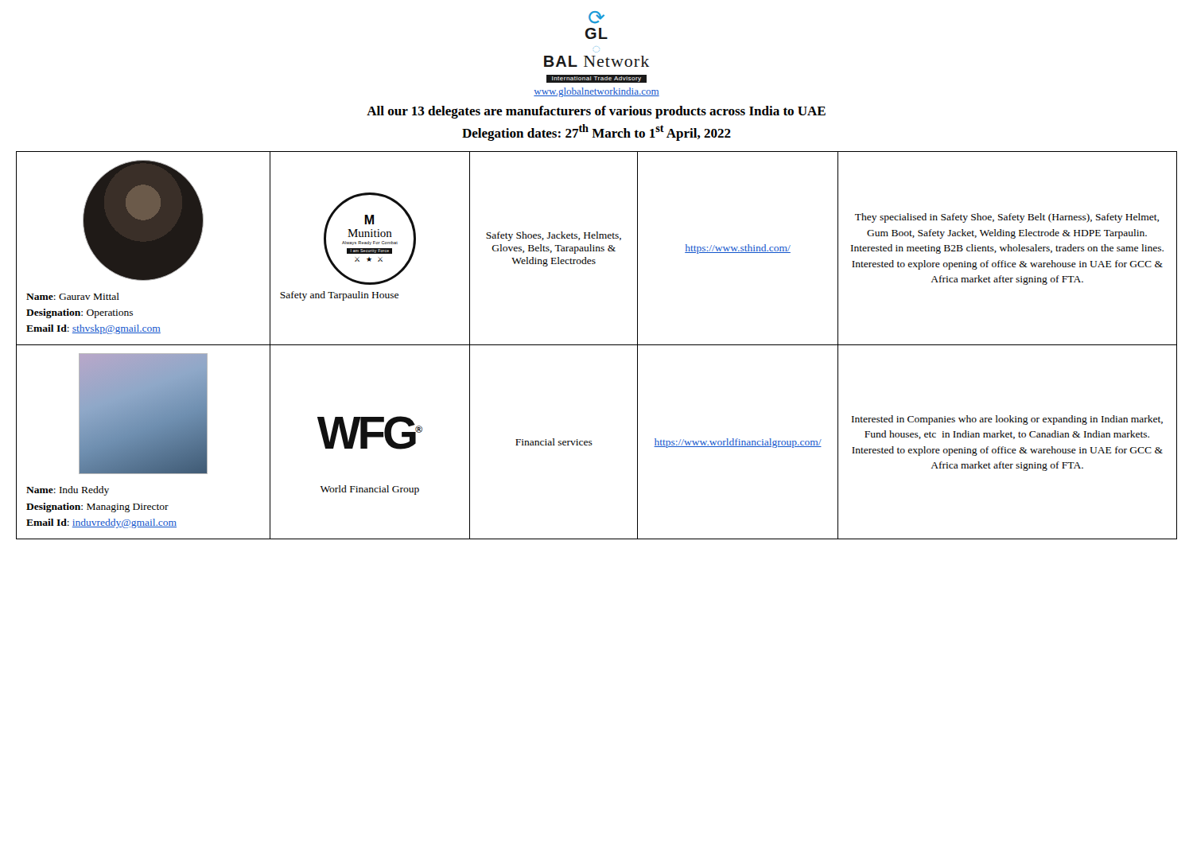⟳ GL◌BAL Network
International Trade Advisory
www.globalnetworkindia.com
All our 13 delegates are manufacturers of various products across India to UAE Delegation dates: 27th March to 1st April, 2022
| Name : Gaurav Mittal Designation : Operations Email Id : sthvskp@gmail.com | M Munition Always Ready For Combat I am Security Force ⚔ ★ ⚔ Safety and Tarpaulin House | Safety Shoes, Jackets, Helmets, Gloves, Belts, Tarapaulins & Welding Electrodes | https://www.sthind.com/ | They specialised in Safety Shoe, Safety Belt (Harness), Safety Helmet, Gum Boot, Safety Jacket, Welding Electrode & HDPE Tarpaulin. Interested in meeting B2B clients, wholesalers, traders on the same lines. Interested to explore opening of office & warehouse in UAE for GCC & Africa market after signing of FTA. |
| Name : Indu Reddy Designation : Managing Director Email Id : induvreddy@gmail.com | WFG ® World Financial Group | Financial services | https://www.worldfinancialgroup.com/ | Interested in Companies who are looking or expanding in Indian market, Fund houses, etc in Indian market, to Canadian & Indian markets. Interested to explore opening of office & warehouse in UAE for GCC & Africa market after signing of FTA. |